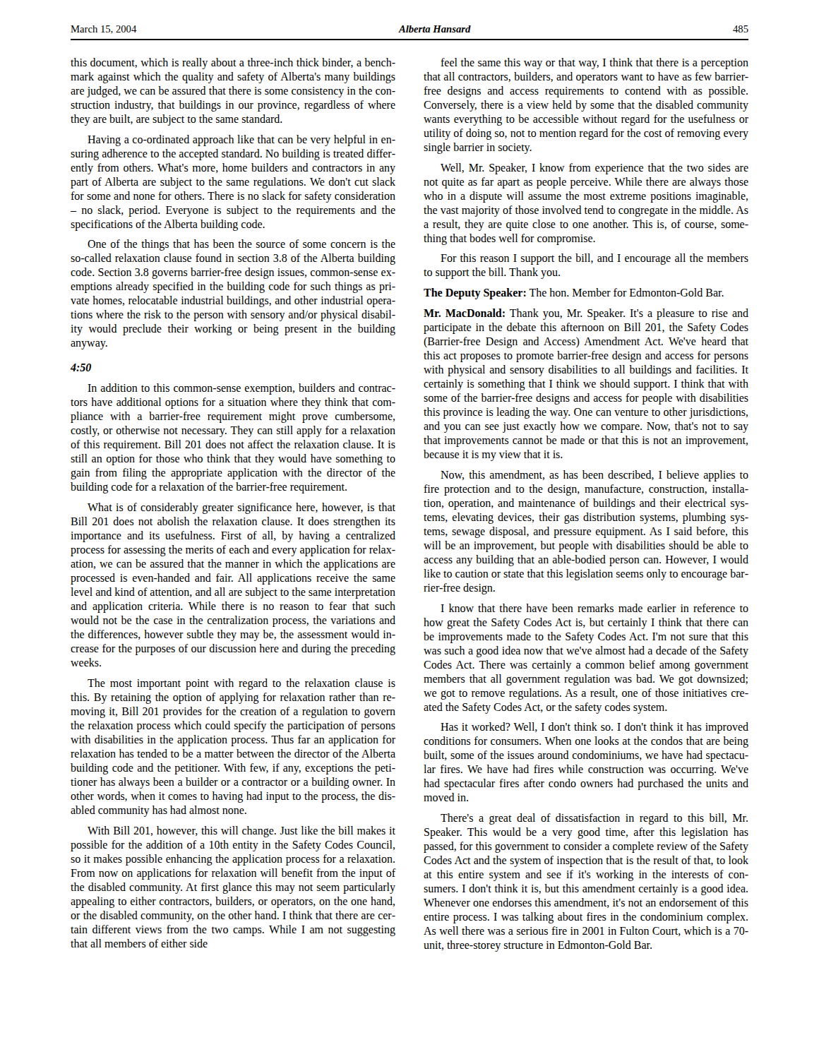March 15, 2004 Alberta Hansard 485
this document, which is really about a three-inch thick binder, a benchmark against which the quality and safety of Alberta's many buildings are judged, we can be assured that there is some consistency in the construction industry, that buildings in our province, regardless of where they are built, are subject to the same standard.
Having a co-ordinated approach like that can be very helpful in ensuring adherence to the accepted standard. No building is treated differently from others. What's more, home builders and contractors in any part of Alberta are subject to the same regulations. We don't cut slack for some and none for others. There is no slack for safety consideration – no slack, period. Everyone is subject to the requirements and the specifications of the Alberta building code.
One of the things that has been the source of some concern is the so-called relaxation clause found in section 3.8 of the Alberta building code. Section 3.8 governs barrier-free design issues, common-sense exemptions already specified in the building code for such things as private homes, relocatable industrial buildings, and other industrial operations where the risk to the person with sensory and/or physical disability would preclude their working or being present in the building anyway.
4:50
In addition to this common-sense exemption, builders and contractors have additional options for a situation where they think that compliance with a barrier-free requirement might prove cumbersome, costly, or otherwise not necessary. They can still apply for a relaxation of this requirement. Bill 201 does not affect the relaxation clause. It is still an option for those who think that they would have something to gain from filing the appropriate application with the director of the building code for a relaxation of the barrier-free requirement.
What is of considerably greater significance here, however, is that Bill 201 does not abolish the relaxation clause. It does strengthen its importance and its usefulness. First of all, by having a centralized process for assessing the merits of each and every application for relaxation, we can be assured that the manner in which the applications are processed is even-handed and fair. All applications receive the same level and kind of attention, and all are subject to the same interpretation and application criteria. While there is no reason to fear that such would not be the case in the centralization process, the variations and the differences, however subtle they may be, the assessment would increase for the purposes of our discussion here and during the preceding weeks.
The most important point with regard to the relaxation clause is this. By retaining the option of applying for relaxation rather than removing it, Bill 201 provides for the creation of a regulation to govern the relaxation process which could specify the participation of persons with disabilities in the application process. Thus far an application for relaxation has tended to be a matter between the director of the Alberta building code and the petitioner. With few, if any, exceptions the petitioner has always been a builder or a contractor or a building owner. In other words, when it comes to having had input to the process, the disabled community has had almost none.
With Bill 201, however, this will change. Just like the bill makes it possible for the addition of a 10th entity in the Safety Codes Council, so it makes possible enhancing the application process for a relaxation. From now on applications for relaxation will benefit from the input of the disabled community. At first glance this may not seem particularly appealing to either contractors, builders, or operators, on the one hand, or the disabled community, on the other hand. I think that there are certain different views from the two camps. While I am not suggesting that all members of either side
feel the same this way or that way, I think that there is a perception that all contractors, builders, and operators want to have as few barrier-free designs and access requirements to contend with as possible. Conversely, there is a view held by some that the disabled community wants everything to be accessible without regard for the usefulness or utility of doing so, not to mention regard for the cost of removing every single barrier in society.
Well, Mr. Speaker, I know from experience that the two sides are not quite as far apart as people perceive. While there are always those who in a dispute will assume the most extreme positions imaginable, the vast majority of those involved tend to congregate in the middle. As a result, they are quite close to one another. This is, of course, something that bodes well for compromise.
For this reason I support the bill, and I encourage all the members to support the bill. Thank you.
The Deputy Speaker: The hon. Member for Edmonton-Gold Bar.
Mr. MacDonald: Thank you, Mr. Speaker. It's a pleasure to rise and participate in the debate this afternoon on Bill 201, the Safety Codes (Barrier-free Design and Access) Amendment Act. We've heard that this act proposes to promote barrier-free design and access for persons with physical and sensory disabilities to all buildings and facilities. It certainly is something that I think we should support. I think that with some of the barrier-free designs and access for people with disabilities this province is leading the way. One can venture to other jurisdictions, and you can see just exactly how we compare. Now, that's not to say that improvements cannot be made or that this is not an improvement, because it is my view that it is.
Now, this amendment, as has been described, I believe applies to fire protection and to the design, manufacture, construction, installation, operation, and maintenance of buildings and their electrical systems, elevating devices, their gas distribution systems, plumbing systems, sewage disposal, and pressure equipment. As I said before, this will be an improvement, but people with disabilities should be able to access any building that an able-bodied person can. However, I would like to caution or state that this legislation seems only to encourage barrier-free design.
I know that there have been remarks made earlier in reference to how great the Safety Codes Act is, but certainly I think that there can be improvements made to the Safety Codes Act. I'm not sure that this was such a good idea now that we've almost had a decade of the Safety Codes Act. There was certainly a common belief among government members that all government regulation was bad. We got downsized; we got to remove regulations. As a result, one of those initiatives created the Safety Codes Act, or the safety codes system.
Has it worked? Well, I don't think so. I don't think it has improved conditions for consumers. When one looks at the condos that are being built, some of the issues around condominiums, we have had spectacular fires. We have had fires while construction was occurring. We've had spectacular fires after condo owners had purchased the units and moved in.
There's a great deal of dissatisfaction in regard to this bill, Mr. Speaker. This would be a very good time, after this legislation has passed, for this government to consider a complete review of the Safety Codes Act and the system of inspection that is the result of that, to look at this entire system and see if it's working in the interests of consumers. I don't think it is, but this amendment certainly is a good idea. Whenever one endorses this amendment, it's not an endorsement of this entire process. I was talking about fires in the condominium complex. As well there was a serious fire in 2001 in Fulton Court, which is a 70-unit, three-storey structure in Edmonton-Gold Bar.